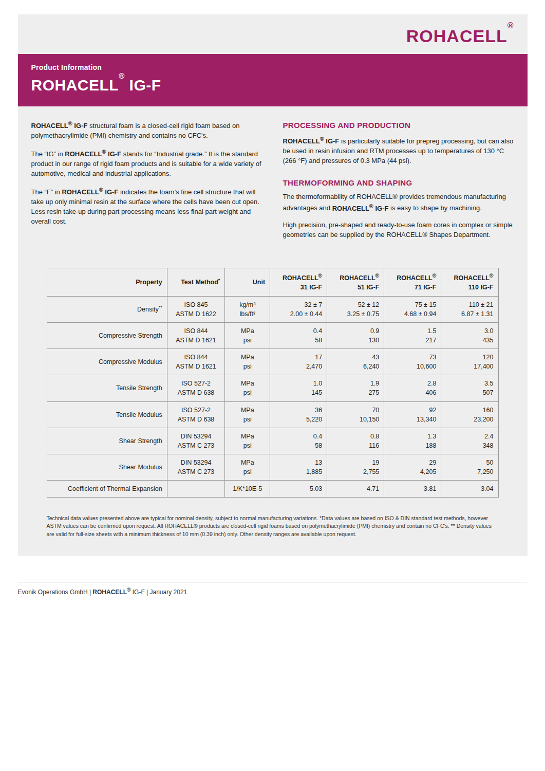ROHACELL®
Product Information
ROHACELL® IG-F
ROHACELL® IG-F structural foam is a closed-cell rigid foam based on polymethacrylimide (PMI) chemistry and contains no CFC's.
The “IG” in ROHACELL® IG-F stands for “Industrial grade.” It is the standard product in our range of rigid foam products and is suitable for a wide variety of automotive, medical and industrial applications.
The “F” in ROHACELL® IG-F indicates the foam’s fine cell structure that will take up only minimal resin at the surface where the cells have been cut open. Less resin take-up during part processing means less final part weight and overall cost.
Processing and Production
ROHACELL® IG-F is particularly suitable for prepreg processing, but can also be used in resin infusion and RTM processes up to temperatures of 130 °C (266 °F) and pressures of 0.3 MPa (44 psi).
Thermoforming and Shaping
The thermoformability of ROHACELL® provides tremendous manufacturing advantages and ROHACELL® IG-F is easy to shape by machining.
High precision, pre-shaped and ready-to-use foam cores in complex or simple geometries can be supplied by the ROHACELL® Shapes Department.
| Property | Test Method * | Unit | ROHACELL ® 31 IG-F | ROHACELL ® 51 IG-F | ROHACELL ® 71 IG-F | ROHACELL ® 110 IG-F |
| --- | --- | --- | --- | --- | --- | --- |
| Density ** | ISO 845 ASTM D 1622 | kg/m³ lbs/ft³ | 32 ± 7 2.00 ± 0.44 | 52 ± 12 3.25 ± 0.75 | 75 ± 15 4.68 ± 0.94 | 110 ± 21 6.87 ± 1.31 |
| Compressive Strength | ISO 844 ASTM D 1621 | MPa psi | 0.4 58 | 0.9 130 | 1.5 217 | 3.0 435 |
| Compressive Modulus | ISO 844 ASTM D 1621 | MPa psi | 17 2,470 | 43 6,240 | 73 10,600 | 120 17,400 |
| Tensile Strength | ISO 527-2 ASTM D 638 | MPa psi | 1.0 145 | 1.9 275 | 2.8 406 | 3.5 507 |
| Tensile Modulus | ISO 527-2 ASTM D 638 | MPa psi | 36 5,220 | 70 10,150 | 92 13,340 | 160 23,200 |
| Shear Strength | DIN 53294 ASTM C 273 | MPa psi | 0.4 58 | 0.8 116 | 1.3 188 | 2.4 348 |
| Shear Modulus | DIN 53294 ASTM C 273 | MPa psi | 13 1,885 | 19 2,755 | 29 4,205 | 50 7,250 |
| Coefficient of Thermal Expansion | | 1/K*10E-5 | 5.03 | 4.71 | 3.81 | 3.04 |
Technical data values presented above are typical for nominal density, subject to normal manufacturing variations. *Data values are based on ISO & DIN standard test methods, however ASTM values can be confirmed upon request. All ROHACELL® products are closed-cell rigid foams based on polymethacrylimide (PMI) chemistry and contain no CFC's. ** Density values are valid for full-size sheets with a minimum thickness of 10 mm (0.39 inch) only. Other density ranges are available upon request.
Evonik Operations GmbH | ROHACELL® IG-F | January 2021